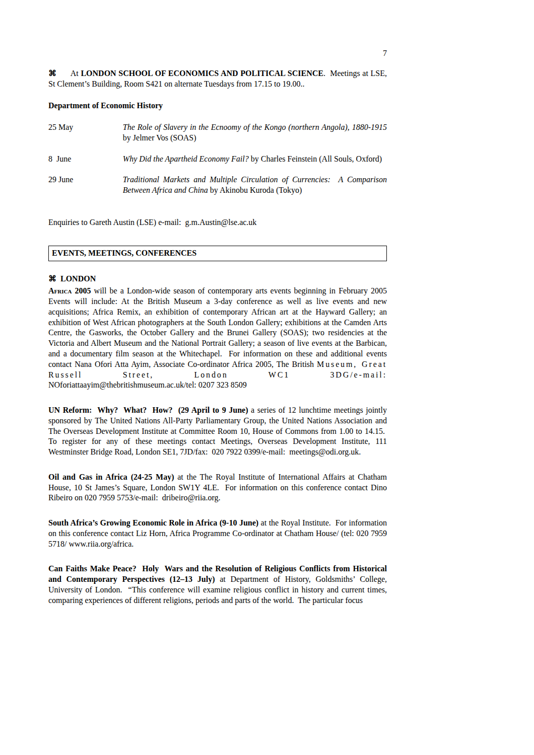7
⌘ At LONDON SCHOOL OF ECONOMICS AND POLITICAL SCIENCE. Meetings at LSE, St Clement’s Building, Room S421 on alternate Tuesdays from 17.15 to 19.00..
Department of Economic History
| 25 May | The Role of Slavery in the Ecnoomy of the Kongo (northern Angola), 1880-1915 by Jelmer Vos (SOAS) |
| 8 June | Why Did the Apartheid Economy Fail? by Charles Feinstein (All Souls, Oxford) |
| 29 June | Traditional Markets and Multiple Circulation of Currencies: A Comparison Between Africa and China by Akinobu Kuroda (Tokyo) |
Enquiries to Gareth Austin (LSE) e-mail: g.m.Austin@lse.ac.uk
EVENTS, MEETINGS, CONFERENCES
⌘ LONDON
Africa 2005 will be a London-wide season of contemporary arts events beginning in February 2005 Events will include: At the British Museum a 3-day conference as well as live events and new acquisitions; Africa Remix, an exhibition of contemporary African art at the Hayward Gallery; an exhibition of West African photographers at the South London Gallery; exhibitions at the Camden Arts Centre, the Gasworks, the October Gallery and the Brunei Gallery (SOAS); two residencies at the Victoria and Albert Museum and the National Portrait Gallery; a season of live events at the Barbican, and a documentary film season at the Whitechapel. For information on these and additional events contact Nana Ofori Atta Ayim, Associate Co-ordinator Africa 2005, The British Museum, Great Russell Street, London WC1 3DG/e-mail: NOforiattaayim@thebritishmuseum.ac.uk/tel: 0207 323 8509
UN Reform: Why? What? How? (29 April to 9 June) a series of 12 lunchtime meetings jointly sponsored by The United Nations All-Party Parliamentary Group, the United Nations Association and The Overseas Development Institute at Committee Room 10, House of Commons from 1.00 to 14.15. To register for any of these meetings contact Meetings, Overseas Development Institute, 111 Westminster Bridge Road, London SE1, 7JD/fax: 020 7922 0399/e-mail: meetings@odi.org.uk.
Oil and Gas in Africa (24-25 May) at the The Royal Institute of International Affairs at Chatham House, 10 St James’s Square, London SW1Y 4LE. For information on this conference contact Dino Ribeiro on 020 7959 5753/e-mail: dribeiro@riia.org.
South Africa’s Growing Economic Role in Africa (9-10 June) at the Royal Institute. For information on this conference contact Liz Horn, Africa Programme Co-ordinator at Chatham House/ (tel: 020 7959 5718/ www.riia.org/africa.
Can Faiths Make Peace? Holy Wars and the Resolution of Religious Conflicts from Historical and Contemporary Perspectives (12–13 July) at Department of History, Goldsmiths’ College, University of London. “This conference will examine religious conflict in history and current times, comparing experiences of different religions, periods and parts of the world. The particular focus